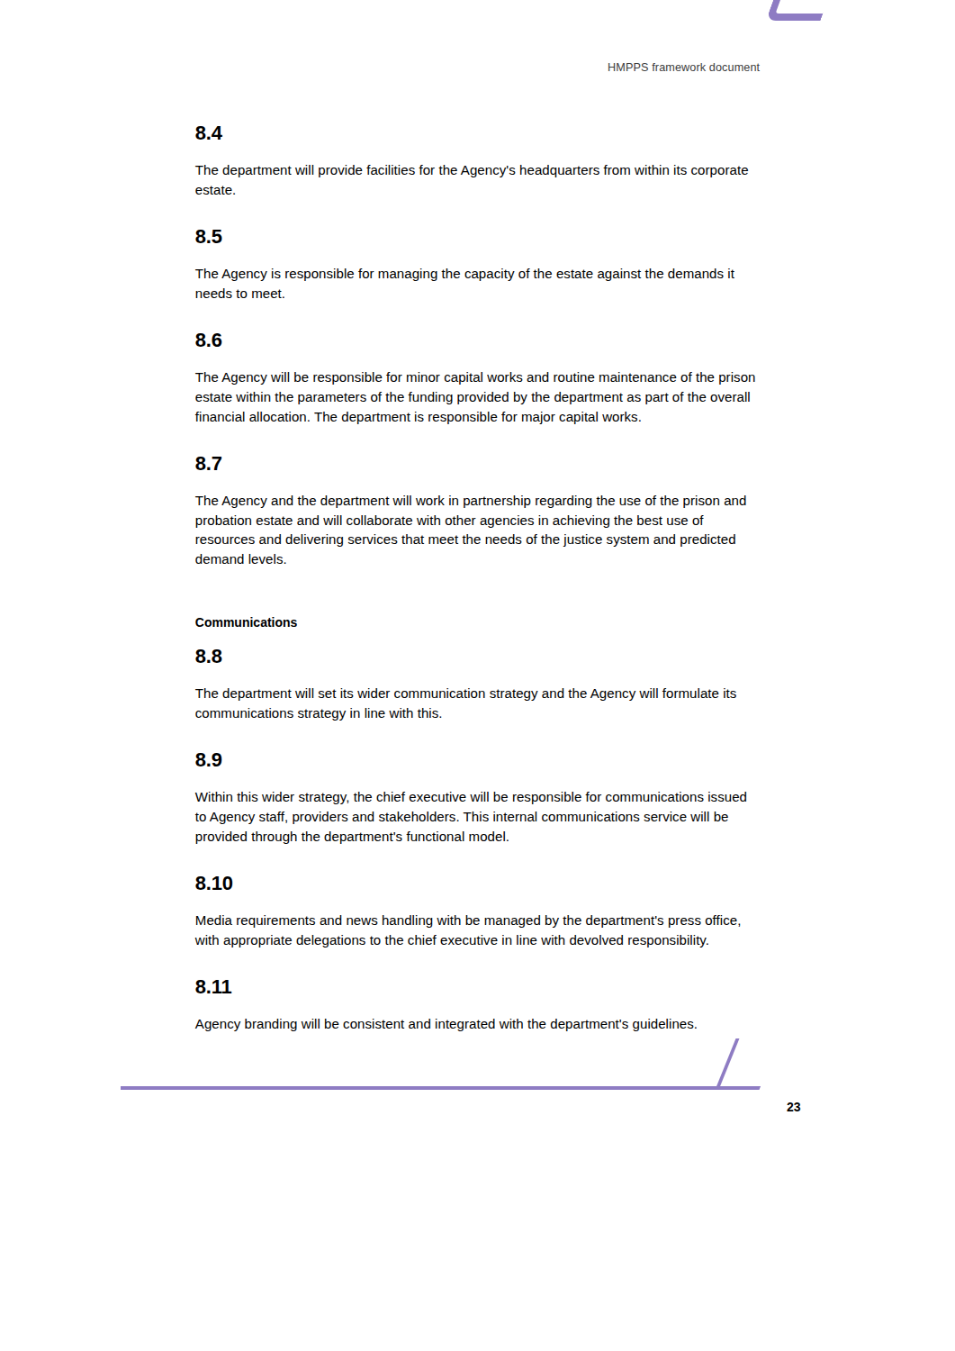HMPPS framework document
8.4
The department will provide facilities for the Agency's headquarters from within its corporate estate.
8.5
The Agency is responsible for managing the capacity of the estate against the demands it needs to meet.
8.6
The Agency will be responsible for minor capital works and routine maintenance of the prison estate within the parameters of the funding provided by the department as part of the overall financial allocation. The department is responsible for major capital works.
8.7
The Agency and the department will work in partnership regarding the use of the prison and probation estate and will collaborate with other agencies in achieving the best use of resources and delivering services that meet the needs of the justice system and predicted demand levels.
Communications
8.8
The department will set its wider communication strategy and the Agency will formulate its communications strategy in line with this.
8.9
Within this wider strategy, the chief executive will be responsible for communications issued to Agency staff, providers and stakeholders. This internal communications service will be provided through the department's functional model.
8.10
Media requirements and news handling with be managed by the department's press office, with appropriate delegations to the chief executive in line with devolved responsibility.
8.11
Agency branding will be consistent and integrated with the department's guidelines.
23